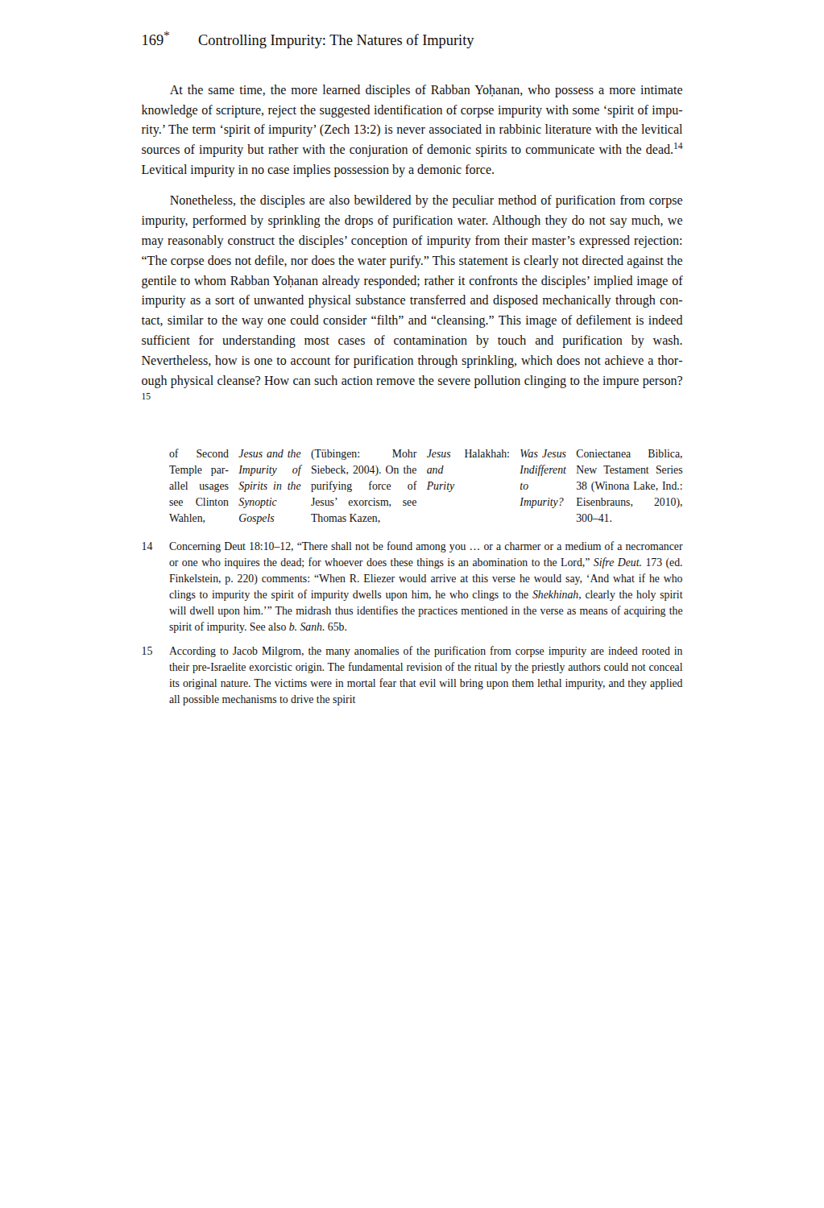169* Controlling Impurity: The Natures of Impurity
At the same time, the more learned disciples of Rabban Yoḥanan, who possess a more intimate knowledge of scripture, reject the suggested identification of corpse impurity with some ‘spirit of impurity.’ The term ‘spirit of impurity’ (Zech 13:2) is never associated in rabbinic literature with the levitical sources of impurity but rather with the conjuration of demonic spirits to communicate with the dead.14 Levitical impurity in no case implies possession by a demonic force.
Nonetheless, the disciples are also bewildered by the peculiar method of purification from corpse impurity, performed by sprinkling the drops of purification water. Although they do not say much, we may reasonably construct the disciples’ conception of impurity from their master’s expressed rejection: “The corpse does not defile, nor does the water purify.” This statement is clearly not directed against the gentile to whom Rabban Yoḥanan already responded; rather it confronts the disciples’ implied image of impurity as a sort of unwanted physical substance transferred and disposed mechanically through contact, similar to the way one could consider “filth” and “cleansing.” This image of defilement is indeed sufficient for understanding most cases of contamination by touch and purification by wash. Nevertheless, how is one to account for purification through sprinkling, which does not achieve a thorough physical cleanse? How can such action remove the severe pollution clinging to the impure person?15
of Second Temple parallel usages see Clinton Wahlen, Jesus and the Impurity of Spirits in the Synoptic Gospels (Tübingen: Mohr Siebeck, 2004). On the purifying force of Jesus’ exorcism, see Thomas Kazen, Jesus and Purity Halakhah: Was Jesus Indifferent to Impurity? Coniectanea Biblica, New Testament Series 38 (Winona Lake, Ind.: Eisenbrauns, 2010), 300–41.
14 Concerning Deut 18:10–12, “There shall not be found among you … or a charmer or a medium of a necromancer or one who inquires the dead; for whoever does these things is an abomination to the Lord,” Sifre Deut. 173 (ed. Finkelstein, p. 220) comments: “When R. Eliezer would arrive at this verse he would say, ‘And what if he who clings to impurity the spirit of impurity dwells upon him, he who clings to the Shekhinah, clearly the holy spirit will dwell upon him.’” The midrash thus identifies the practices mentioned in the verse as means of acquiring the spirit of impurity. See also b. Sanh. 65b.
15 According to Jacob Milgrom, the many anomalies of the purification from corpse impurity are indeed rooted in their pre-Israelite exorcistic origin. The fundamental revision of the ritual by the priestly authors could not conceal its original nature. The victims were in mortal fear that evil will bring upon them lethal impurity, and they applied all possible mechanisms to drive the spirit